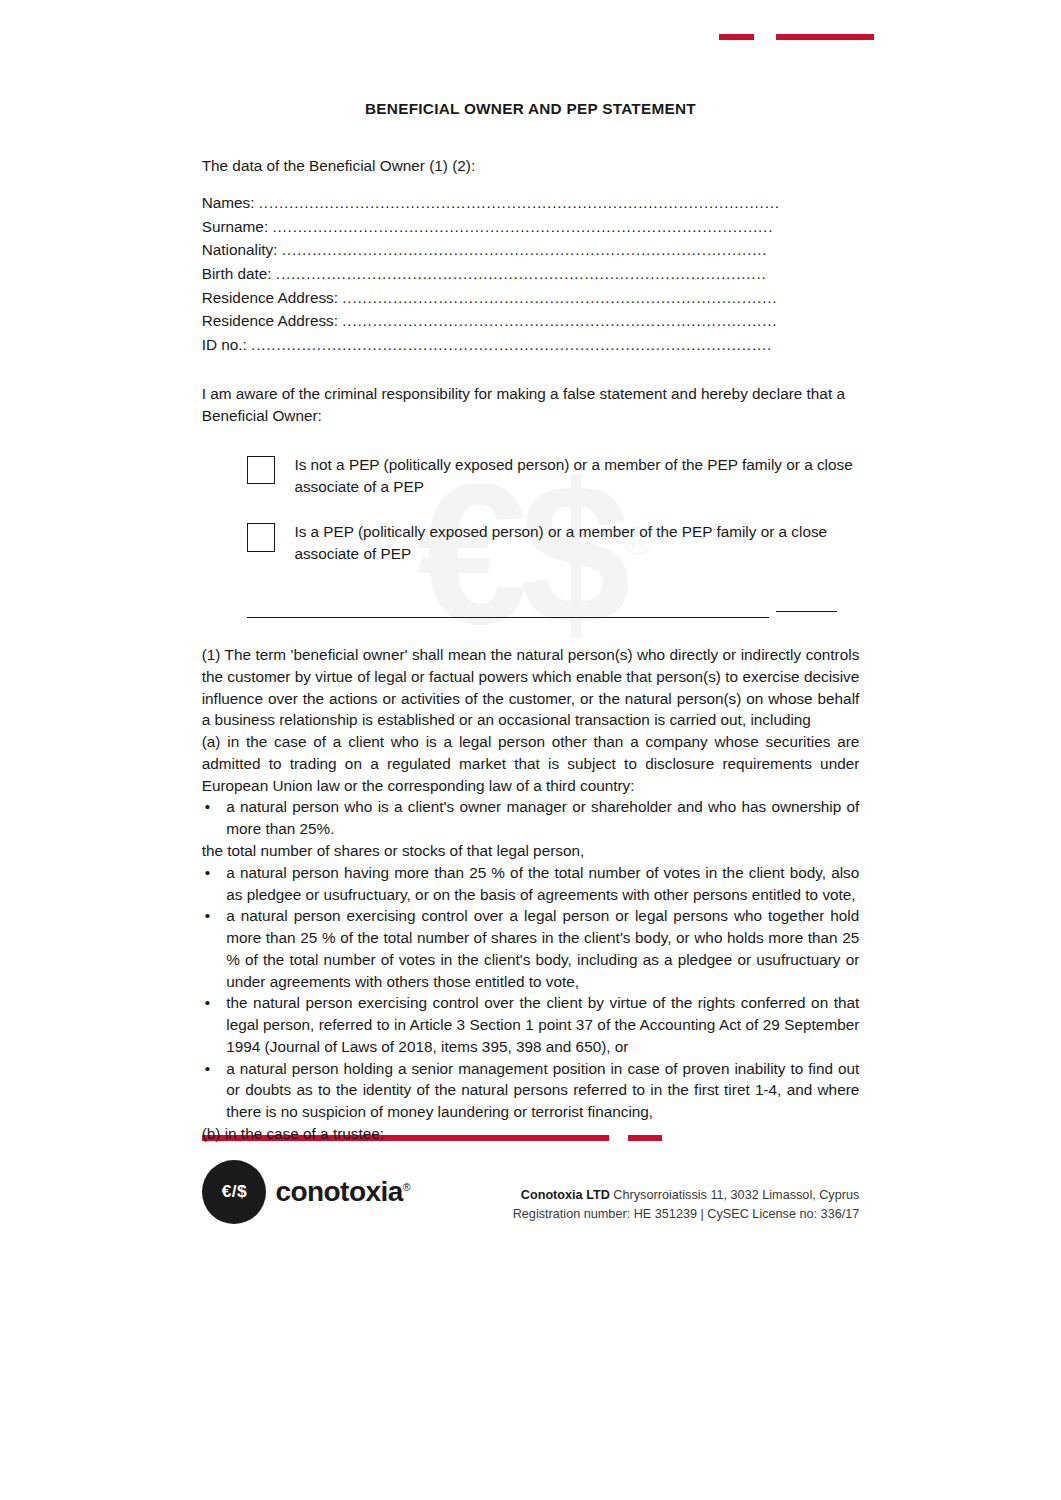€$®
BENEFICIAL OWNER AND PEP STATEMENT
The data of the Beneficial Owner (1) (2):
Names: .......................................................................................................
Surname: ...................................................................................................
Nationality: ................................................................................................
Birth date: .................................................................................................
Residence Address: ......................................................................................
Residence Address: ......................................................................................
ID no.: .......................................................................................................
I am aware of the criminal responsibility for making a false statement and hereby declare that a Beneficial Owner:
Is not a PEP (politically exposed person) or a member of the PEP family or a close associate of a PEP
Is a PEP (politically exposed person) or a member of the PEP family or a close associate of PEP
(1) The term 'beneficial owner' shall mean the natural person(s) who directly or indirectly controls the customer by virtue of legal or factual powers which enable that person(s) to exercise decisive influence over the actions or activities of the customer, or the natural person(s) on whose behalf a business relationship is established or an occasional transaction is carried out, including
(a) in the case of a client who is a legal person other than a company whose securities are admitted to trading on a regulated market that is subject to disclosure requirements under European Union law or the corresponding law of a third country:
a natural person who is a client's owner manager or shareholder and who has ownership of more than 25%.
the total number of shares or stocks of that legal person,
a natural person having more than 25 % of the total number of votes in the client body, also as pledgee or usufructuary, or on the basis of agreements with other persons entitled to vote,
a natural person exercising control over a legal person or legal persons who together hold more than 25 % of the total number of shares in the client's body, or who holds more than 25 % of the total number of votes in the client's body, including as a pledgee or usufructuary or under agreements with others those entitled to vote,
the natural person exercising control over the client by virtue of the rights conferred on that legal person, referred to in Article 3 Section 1 point 37 of the Accounting Act of 29 September 1994 (Journal of Laws of 2018, items 395, 398 and 650), or
a natural person holding a senior management position in case of proven inability to find out or doubts as to the identity of the natural persons referred to in the first tiret 1-4, and where there is no suspicion of money laundering or terrorist financing,
(b) in the case of a trustee:
€/$ conotoxia®
Conotoxia LTD Chrysorroiatissis 11, 3032 Limassol, Cyprus
Registration number: HE 351239 | CySEC License no: 336/17